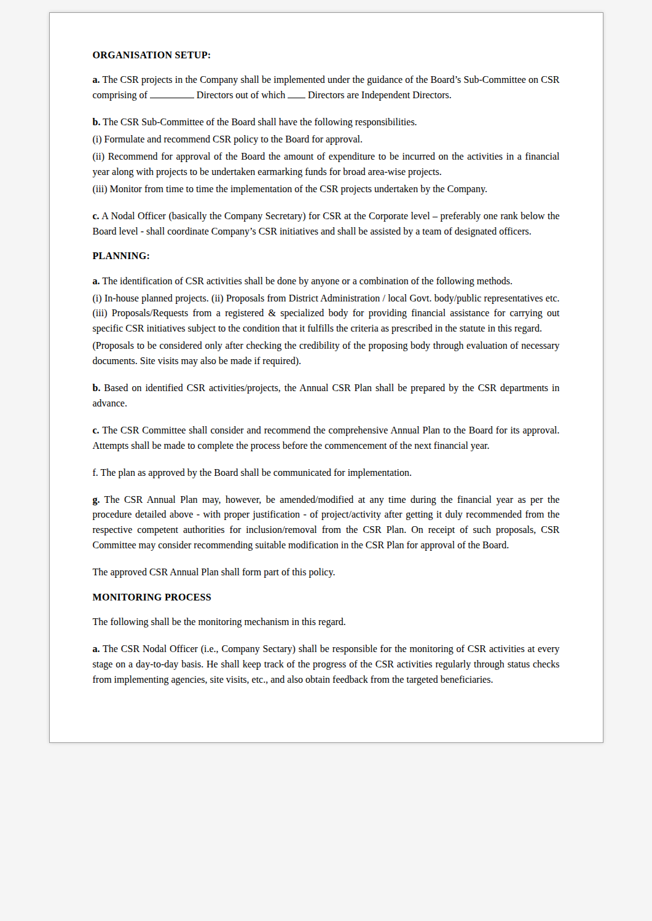ORGANISATION SETUP:
a. The CSR projects in the Company shall be implemented under the guidance of the Board’s Sub-Committee on CSR comprising of Directors out of which Directors are Independent Directors.
b. The CSR Sub-Committee of the Board shall have the following responsibilities.
(i) Formulate and recommend CSR policy to the Board for approval.
(ii) Recommend for approval of the Board the amount of expenditure to be incurred on the activities in a financial year along with projects to be undertaken earmarking funds for broad area-wise projects.
(iii) Monitor from time to time the implementation of the CSR projects undertaken by the Company.
c. A Nodal Officer (basically the Company Secretary) for CSR at the Corporate level – preferably one rank below the Board level - shall coordinate Company’s CSR initiatives and shall be assisted by a team of designated officers.
PLANNING:
a. The identification of CSR activities shall be done by anyone or a combination of the following methods.
(i) In-house planned projects. (ii) Proposals from District Administration / local Govt. body/public representatives etc. (iii) Proposals/Requests from a registered & specialized body for providing financial assistance for carrying out specific CSR initiatives subject to the condition that it fulfills the criteria as prescribed in the statute in this regard.
(Proposals to be considered only after checking the credibility of the proposing body through evaluation of necessary documents. Site visits may also be made if required).
b. Based on identified CSR activities/projects, the Annual CSR Plan shall be prepared by the CSR departments in advance.
c. The CSR Committee shall consider and recommend the comprehensive Annual Plan to the Board for its approval. Attempts shall be made to complete the process before the commencement of the next financial year.
f. The plan as approved by the Board shall be communicated for implementation.
g. The CSR Annual Plan may, however, be amended/modified at any time during the financial year as per the procedure detailed above - with proper justification - of project/activity after getting it duly recommended from the respective competent authorities for inclusion/removal from the CSR Plan. On receipt of such proposals, CSR Committee may consider recommending suitable modification in the CSR Plan for approval of the Board.
The approved CSR Annual Plan shall form part of this policy.
MONITORING PROCESS
The following shall be the monitoring mechanism in this regard.
a. The CSR Nodal Officer (i.e., Company Sectary) shall be responsible for the monitoring of CSR activities at every stage on a day-to-day basis. He shall keep track of the progress of the CSR activities regularly through status checks from implementing agencies, site visits, etc., and also obtain feedback from the targeted beneficiaries.